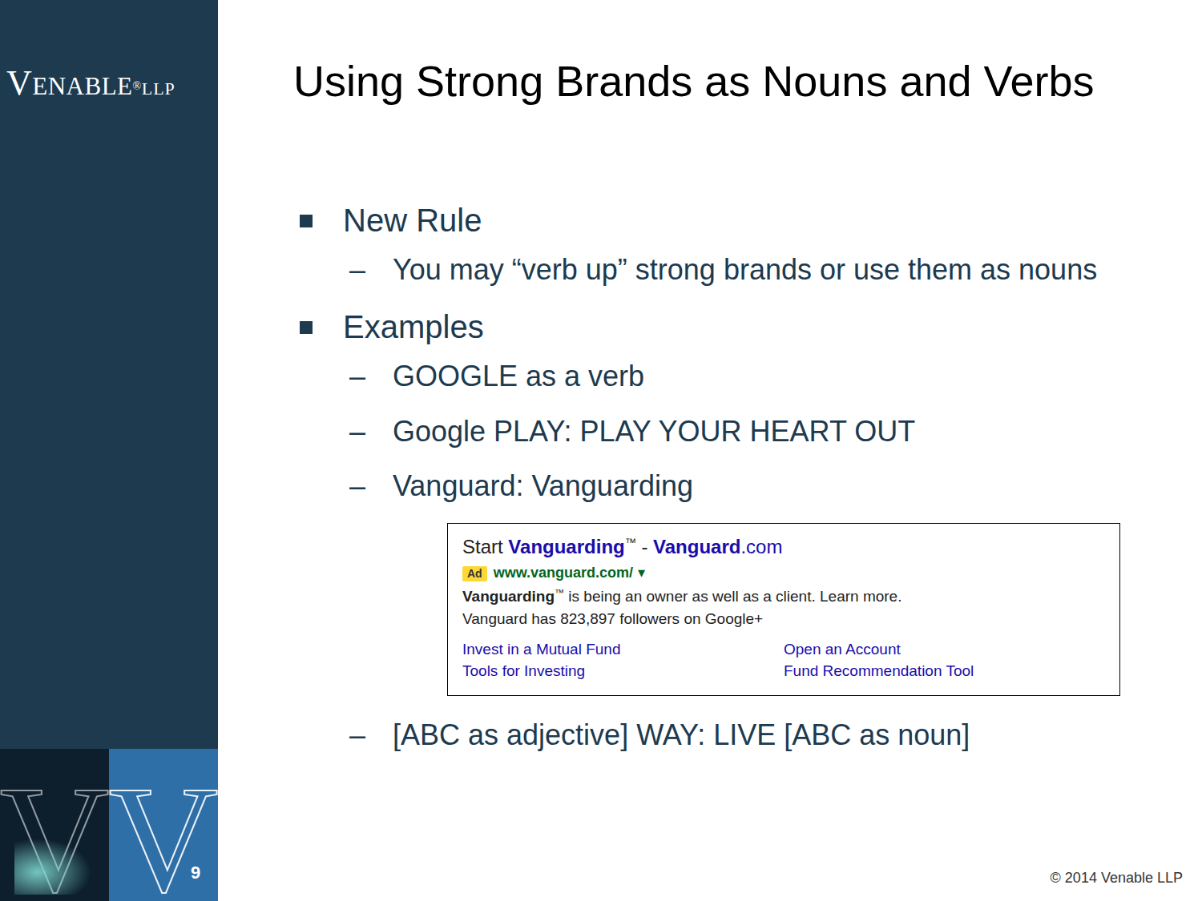Venable®LLP
V
V
9
Using Strong Brands as Nouns and Verbs
New Rule
You may “verb up” strong brands or use them as nouns
Examples
GOOGLE as a verb
Google PLAY: PLAY YOUR HEART OUT
Vanguard: Vanguarding
Start Vanguarding™ - Vanguard.com
Ad www.vanguard.com/▾
Vanguarding™ is being an owner as well as a client. Learn more.
Vanguard has 823,897 followers on Google+
Invest in a Mutual Fund
Open an Account
Tools for Investing
Fund Recommendation Tool
[ABC as adjective] WAY: LIVE [ABC as noun]
© 2014 Venable LLP